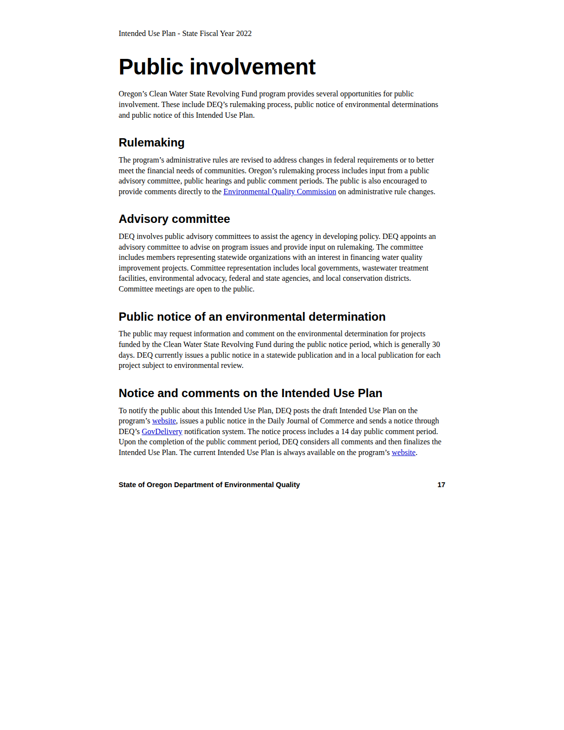Intended Use Plan - State Fiscal Year 2022
Public involvement
Oregon’s Clean Water State Revolving Fund program provides several opportunities for public involvement. These include DEQ’s rulemaking process, public notice of environmental determinations and public notice of this Intended Use Plan.
Rulemaking
The program’s administrative rules are revised to address changes in federal requirements or to better meet the financial needs of communities. Oregon’s rulemaking process includes input from a public advisory committee, public hearings and public comment periods. The public is also encouraged to provide comments directly to the Environmental Quality Commission on administrative rule changes.
Advisory committee
DEQ involves public advisory committees to assist the agency in developing policy. DEQ appoints an advisory committee to advise on program issues and provide input on rulemaking. The committee includes members representing statewide organizations with an interest in financing water quality improvement projects. Committee representation includes local governments, wastewater treatment facilities, environmental advocacy, federal and state agencies, and local conservation districts. Committee meetings are open to the public.
Public notice of an environmental determination
The public may request information and comment on the environmental determination for projects funded by the Clean Water State Revolving Fund during the public notice period, which is generally 30 days. DEQ currently issues a public notice in a statewide publication and in a local publication for each project subject to environmental review.
Notice and comments on the Intended Use Plan
To notify the public about this Intended Use Plan, DEQ posts the draft Intended Use Plan on the program’s website, issues a public notice in the Daily Journal of Commerce and sends a notice through DEQ’s GovDelivery notification system. The notice process includes a 14 day public comment period. Upon the completion of the public comment period, DEQ considers all comments and then finalizes the Intended Use Plan. The current Intended Use Plan is always available on the program’s website.
State of Oregon Department of Environmental Quality 17